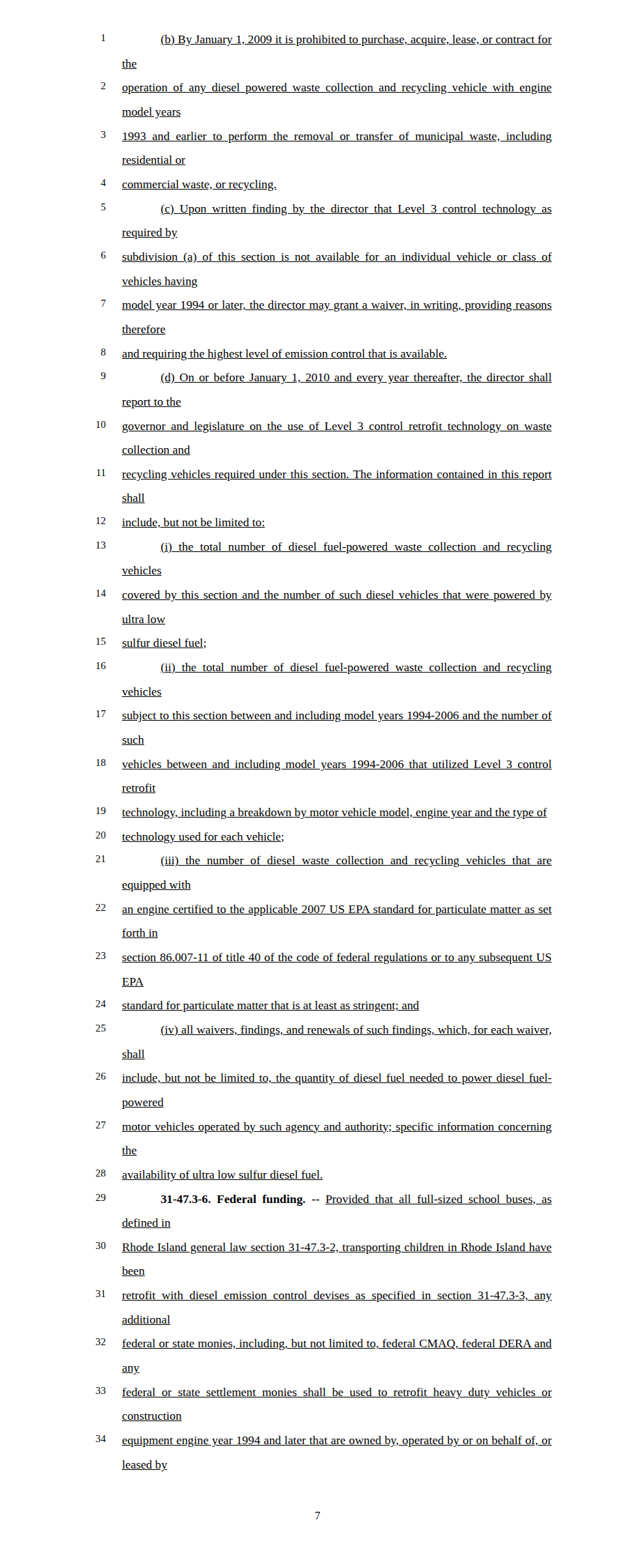(b) By January 1, 2009 it is prohibited to purchase, acquire, lease, or contract for the
operation of any diesel powered waste collection and recycling vehicle with engine model years
1993 and earlier to perform the removal or transfer of municipal waste, including residential or
commercial waste, or recycling.
(c) Upon written finding by the director that Level 3 control technology as required by
subdivision (a) of this section is not available for an individual vehicle or class of vehicles having
model year 1994 or later, the director may grant a waiver, in writing, providing reasons therefore
and requiring the highest level of emission control that is available.
(d) On or before January 1, 2010 and every year thereafter, the director shall report to the
governor and legislature on the use of Level 3 control retrofit technology on waste collection and
recycling vehicles required under this section. The information contained in this report shall
include, but not be limited to:
(i) the total number of diesel fuel-powered waste collection and recycling vehicles
covered by this section and the number of such diesel vehicles that were powered by ultra low
sulfur diesel fuel;
(ii) the total number of diesel fuel-powered waste collection and recycling vehicles
subject to this section between and including model years 1994-2006 and the number of such
vehicles between and including model years 1994-2006 that utilized Level 3 control retrofit
technology, including a breakdown by motor vehicle model, engine year and the type of
technology used for each vehicle;
(iii) the number of diesel waste collection and recycling vehicles that are equipped with
an engine certified to the applicable 2007 US EPA standard for particulate matter as set forth in
section 86.007-11 of title 40 of the code of federal regulations or to any subsequent US EPA
standard for particulate matter that is at least as stringent; and
(iv) all waivers, findings, and renewals of such findings, which, for each waiver, shall
include, but not be limited to, the quantity of diesel fuel needed to power diesel fuel-powered
motor vehicles operated by such agency and authority; specific information concerning the
availability of ultra low sulfur diesel fuel.
31-47.3-6. Federal funding. -- Provided that all full-sized school buses, as defined in
Rhode Island general law section 31-47.3-2, transporting children in Rhode Island have been
retrofit with diesel emission control devises as specified in section 31-47.3-3, any additional
federal or state monies, including, but not limited to, federal CMAQ, federal DERA and any
federal or state settlement monies shall be used to retrofit heavy duty vehicles or construction
equipment engine year 1994 and later that are owned by, operated by or on behalf of, or leased by
7